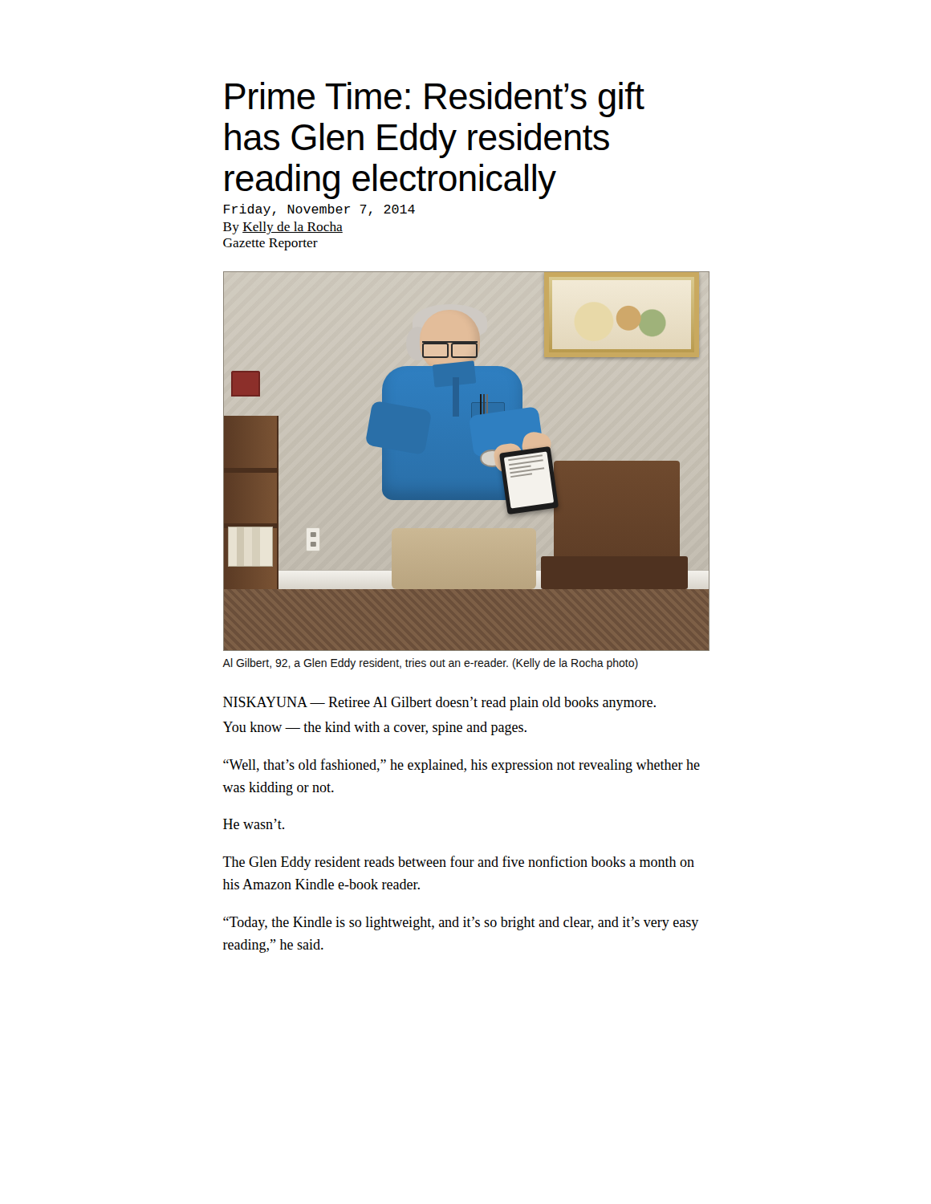Prime Time: Resident’s gift has Glen Eddy residents reading electronically
Friday, November 7, 2014
By Kelly de la Rocha
Gazette Reporter
Al Gilbert, 92, a Glen Eddy resident, tries out an e-reader. (Kelly de la Rocha photo)
NISKAYUNA — Retiree Al Gilbert doesn’t read plain old books anymore.
You know — the kind with a cover, spine and pages.
“Well, that’s old fashioned,” he explained, his expression not revealing whether he was kidding or not.
He wasn’t.
The Glen Eddy resident reads between four and five nonfiction books a month on his Amazon Kindle e-book reader.
“Today, the Kindle is so lightweight, and it’s so bright and clear, and it’s very easy reading,” he said.